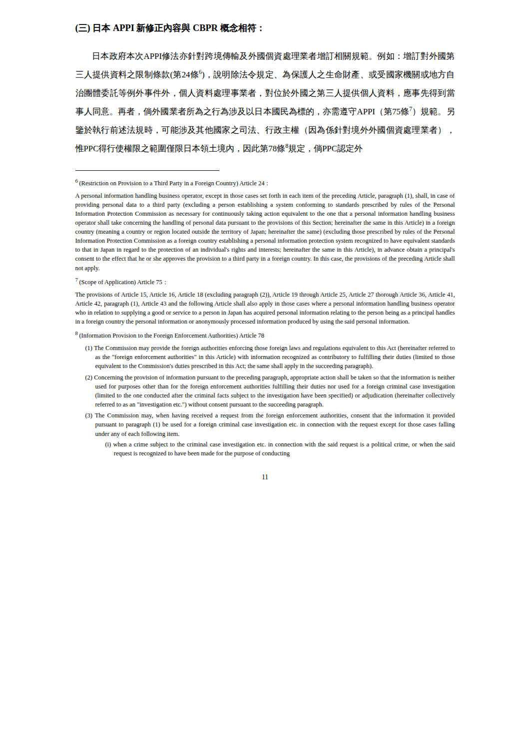(三) 日本 APPI 新修正內容與 CBPR 概念相符：
日本政府本次APPI修法亦針對跨境傳輸及外國個資處理業者增訂相關規範。例如：增訂對外國第三人提供資料之限制條款(第24條6)，說明除法令規定、為保護人之生命財產、或受國家機關或地方自治團體委託等例外事件外，個人資料處理事業者，對位於外國之第三人提供個人資料，應事先得到當事人同意。再者，倘外國業者所為之行為涉及以日本國民為標的，亦需遵守APPI（第75條7）規範。另鑒於執行前述法規時，可能涉及其他國家之司法、行政主權（因為係針對境外外國個資處理業者），惟PPC得行使權限之範圍僅限日本領土境內，因此第78條8規定，倘PPC認定外
6(Restriction on Provision to a Third Party in a Foreign Country) Article 24：
A personal information handling business operator, except in those cases set forth in each item of the preceding Article, paragraph (1), shall, in case of providing personal data to a third party (excluding a person establishing a system conforming to standards prescribed by rules of the Personal Information Protection Commission as necessary for continuously taking action equivalent to the one that a personal information handling business operator shall take concerning the handling of personal data pursuant to the provisions of this Section; hereinafter the same in this Article) in a foreign country (meaning a country or region located outside the territory of Japan; hereinafter the same) (excluding those prescribed by rules of the Personal Information Protection Commission as a foreign country establishing a personal information protection system recognized to have equivalent standards to that in Japan in regard to the protection of an individual's rights and interests; hereinafter the same in this Article), in advance obtain a principal's consent to the effect that he or she approves the provision to a third party in a foreign country. In this case, the provisions of the preceding Article shall not apply.
7(Scope of Application) Article 75：
The provisions of Article 15, Article 16, Article 18 (excluding paragraph (2)), Article 19 through Article 25, Article 27 thorough Article 36, Article 41, Article 42, paragraph (1), Article 43 and the following Article shall also apply in those cases where a personal information handling business operator who in relation to supplying a good or service to a person in Japan has acquired personal information relating to the person being as a principal handles in a foreign country the personal information or anonymously processed information produced by using the said personal information.
8(Information Provision to the Foreign Enforcement Authorities) Article 78
(1) The Commission may provide the foreign authorities enforcing those foreign laws and regulations equivalent to this Act (hereinafter referred to as the "foreign enforcement authorities" in this Article) with information recognized as contributory to fulfilling their duties (limited to those equivalent to the Commission's duties prescribed in this Act; the same shall apply in the succeeding paragraph).
(2) Concerning the provision of information pursuant to the preceding paragraph, appropriate action shall be taken so that the information is neither used for purposes other than for the foreign enforcement authorities fulfilling their duties nor used for a foreign criminal case investigation (limited to the one conducted after the criminal facts subject to the investigation have been specified) or adjudication (hereinafter collectively referred to as an "investigation etc.") without consent pursuant to the succeeding paragraph.
(3) The Commission may, when having received a request from the foreign enforcement authorities, consent that the information it provided pursuant to paragraph (1) be used for a foreign criminal case investigation etc. in connection with the request except for those cases falling under any of each following item. (i) when a crime subject to the criminal case investigation etc. in connection with the said request is a political crime, or when the said request is recognized to have been made for the purpose of conducting
11